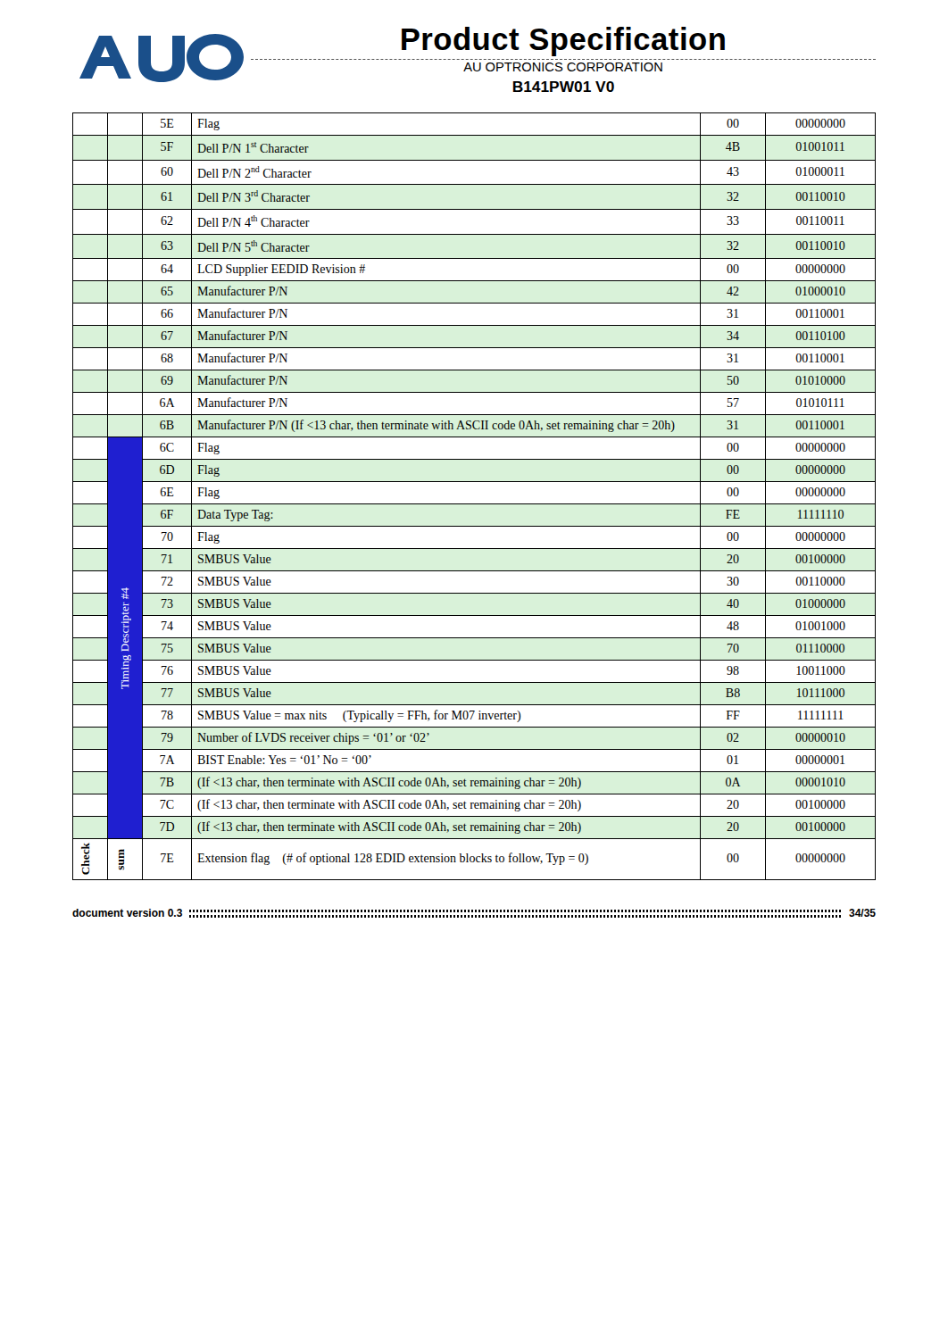Product Specification
AU OPTRONICS CORPORATION
B141PW01 V0
| | | 5E | Flag | 00 | 00000000 |
| | | 5F | Dell P/N 1 st Character | 4B | 01001011 |
| | | 60 | Dell P/N 2 nd Character | 43 | 01000011 |
| | | 61 | Dell P/N 3 rd Character | 32 | 00110010 |
| | | 62 | Dell P/N 4 th Character | 33 | 00110011 |
| | | 63 | Dell P/N 5 th Character | 32 | 00110010 |
| | | 64 | LCD Supplier EEDID Revision # | 00 | 00000000 |
| | | 65 | Manufacturer P/N | 42 | 01000010 |
| | | 66 | Manufacturer P/N | 31 | 00110001 |
| | | 67 | Manufacturer P/N | 34 | 00110100 |
| | | 68 | Manufacturer P/N | 31 | 00110001 |
| | | 69 | Manufacturer P/N | 50 | 01010000 |
| | | 6A | Manufacturer P/N | 57 | 01010111 |
| | | 6B | Manufacturer P/N (If <13 char, then terminate with ASCII code 0Ah, set remaining char = 20h) | 31 | 00110001 |
| | Timing Descripter #4 | 6C | Flag | 00 | 00000000 |
| | 6D | Flag | 00 | 00000000 |
| | 6E | Flag | 00 | 00000000 |
| | 6F | Data Type Tag: | FE | 11111110 |
| | 70 | Flag | 00 | 00000000 |
| | 71 | SMBUS Value | 20 | 00100000 |
| | 72 | SMBUS Value | 30 | 00110000 |
| | 73 | SMBUS Value | 40 | 01000000 |
| | 74 | SMBUS Value | 48 | 01001000 |
| | 75 | SMBUS Value | 70 | 01110000 |
| | 76 | SMBUS Value | 98 | 10011000 |
| | 77 | SMBUS Value | B8 | 10111000 |
| | 78 | SMBUS Value = max nits (Typically = FFh, for M07 inverter) | FF | 11111111 |
| | 79 | Number of LVDS receiver chips = ‘01’ or ‘02’ | 02 | 00000010 |
| | 7A | BIST Enable: Yes = ‘01’ No = ‘00’ | 01 | 00000001 |
| | 7B | (If <13 char, then terminate with ASCII code 0Ah, set remaining char = 20h) | 0A | 00001010 |
| | 7C | (If <13 char, then terminate with ASCII code 0Ah, set remaining char = 20h) | 20 | 00100000 |
| | 7D | (If <13 char, then terminate with ASCII code 0Ah, set remaining char = 20h) | 20 | 00100000 |
| Check | sum | 7E | Extension flag (# of optional 128 EDID extension blocks to follow, Typ = 0) | 00 | 00000000 |
document version 0.3 34/35